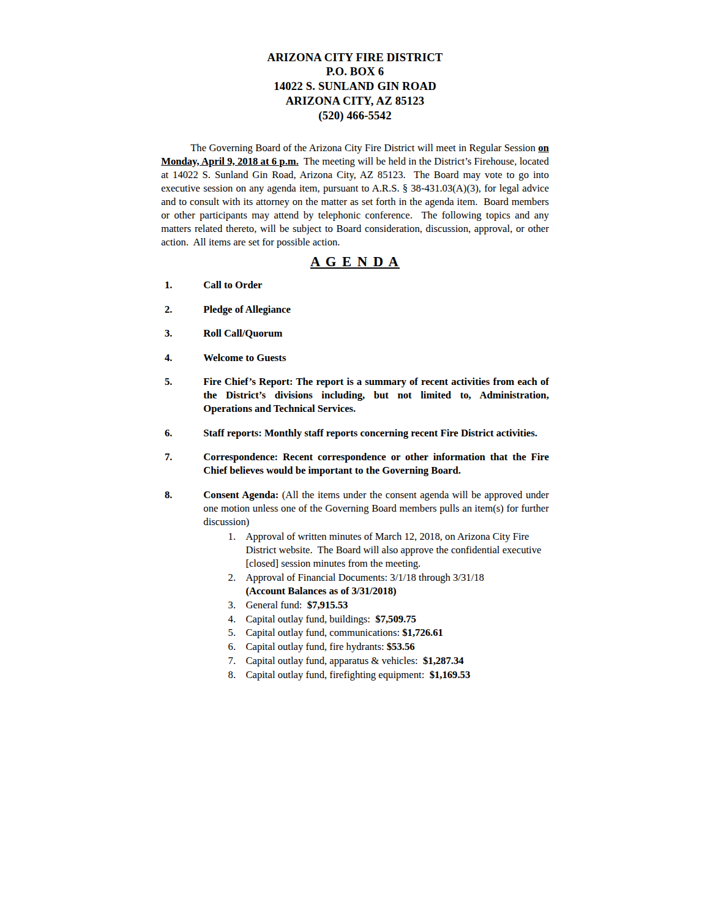ARIZONA CITY FIRE DISTRICT
P.O. BOX 6
14022 S. SUNLAND GIN ROAD
ARIZONA CITY, AZ 85123
(520) 466-5542
The Governing Board of the Arizona City Fire District will meet in Regular Session on Monday, April 9, 2018 at 6 p.m. The meeting will be held in the District’s Firehouse, located at 14022 S. Sunland Gin Road, Arizona City, AZ 85123. The Board may vote to go into executive session on any agenda item, pursuant to A.R.S. § 38-431.03(A)(3), for legal advice and to consult with its attorney on the matter as set forth in the agenda item. Board members or other participants may attend by telephonic conference. The following topics and any matters related thereto, will be subject to Board consideration, discussion, approval, or other action. All items are set for possible action.
A G E N D A
Call to Order
Pledge of Allegiance
Roll Call/Quorum
Welcome to Guests
Fire Chief’s Report: The report is a summary of recent activities from each of the District’s divisions including, but not limited to, Administration, Operations and Technical Services.
Staff reports: Monthly staff reports concerning recent Fire District activities.
Correspondence: Recent correspondence or other information that the Fire Chief believes would be important to the Governing Board.
Consent Agenda: (All the items under the consent agenda will be approved under one motion unless one of the Governing Board members pulls an item(s) for further discussion)
Approval of written minutes of March 12, 2018, on Arizona City Fire District website. The Board will also approve the confidential executive [closed] session minutes from the meeting.
Approval of Financial Documents: 3/1/18 through 3/31/18
(Account Balances as of 3/31/2018)
General fund: $7,915.53
Capital outlay fund, buildings: $7,509.75
Capital outlay fund, communications: $1,726.61
Capital outlay fund, fire hydrants: $53.56
Capital outlay fund, apparatus & vehicles: $1,287.34
Capital outlay fund, firefighting equipment: $1,169.53